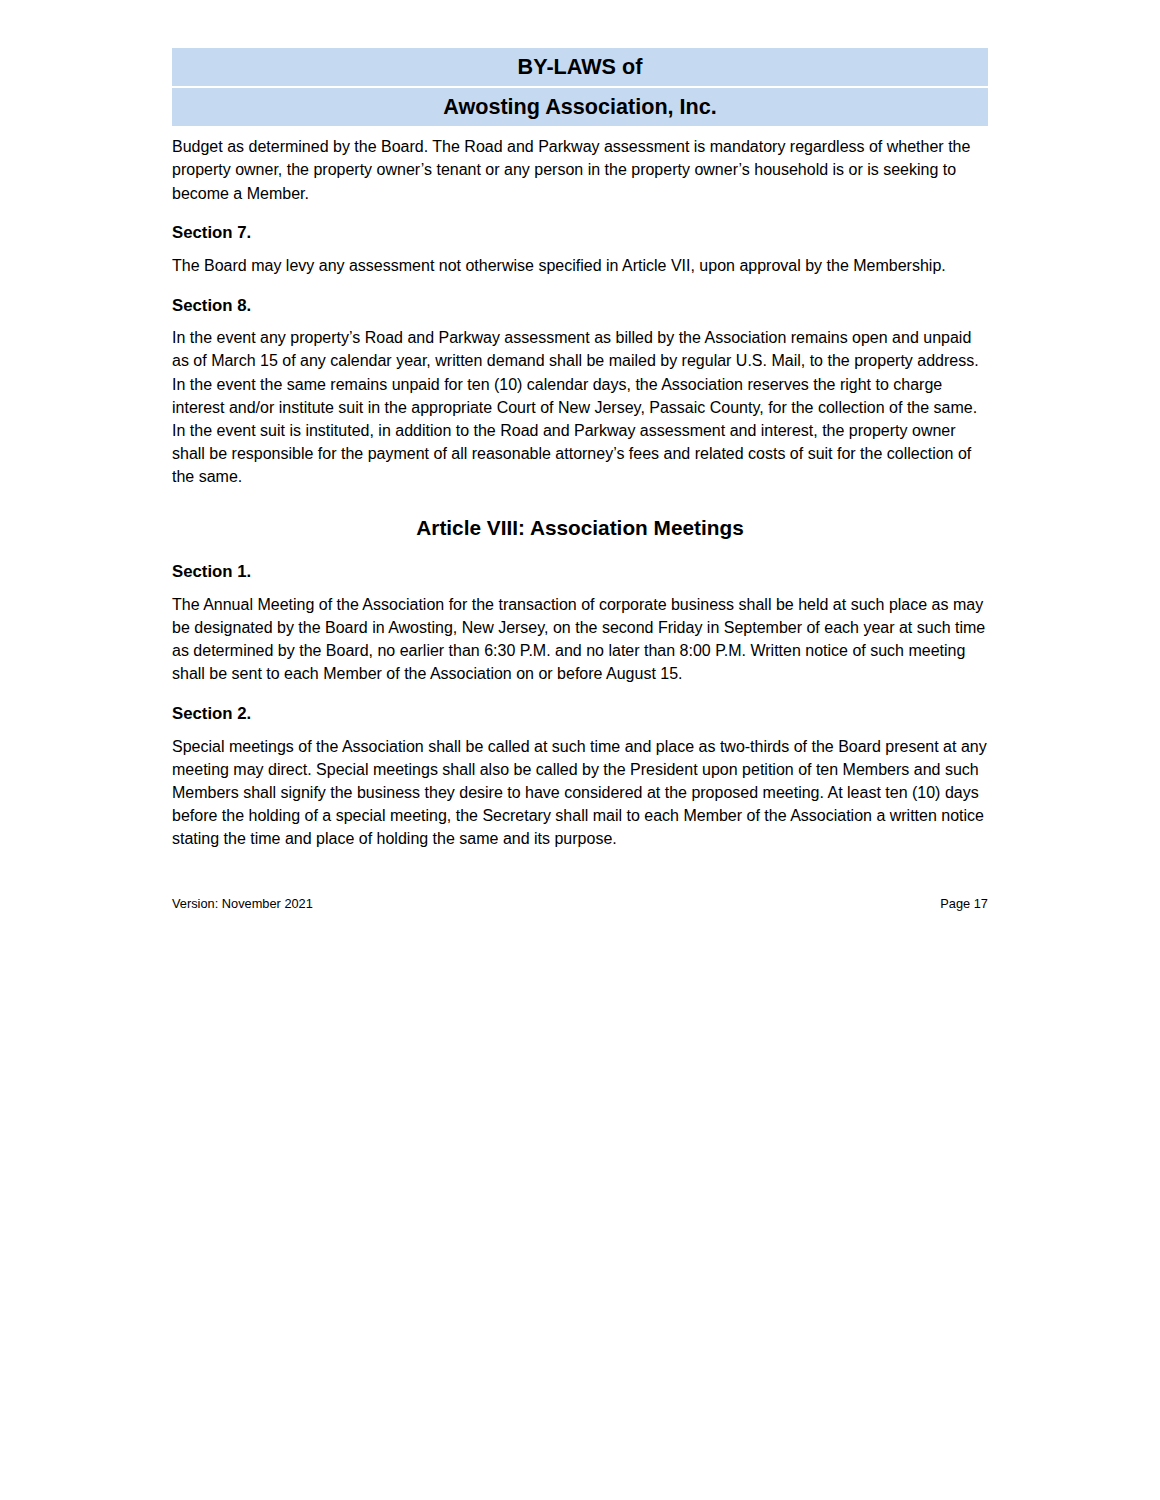BY-LAWS of
Awosting Association, Inc.
Budget as determined by the Board. The Road and Parkway assessment is mandatory regardless of whether the property owner, the property owner’s tenant or any person in the property owner’s household is or is seeking to become a Member.
Section 7.
The Board may levy any assessment not otherwise specified in Article VII, upon approval by the Membership.
Section 8.
In the event any property’s Road and Parkway assessment as billed by the Association remains open and unpaid as of March 15 of any calendar year, written demand shall be mailed by regular U.S. Mail, to the property address. In the event the same remains unpaid for ten (10) calendar days, the Association reserves the right to charge interest and/or institute suit in the appropriate Court of New Jersey, Passaic County, for the collection of the same. In the event suit is instituted, in addition to the Road and Parkway assessment and interest, the property owner shall be responsible for the payment of all reasonable attorney’s fees and related costs of suit for the collection of the same.
Article VIII: Association Meetings
Section 1.
The Annual Meeting of the Association for the transaction of corporate business shall be held at such place as may be designated by the Board in Awosting, New Jersey, on the second Friday in September of each year at such time as determined by the Board, no earlier than 6:30 P.M. and no later than 8:00 P.M. Written notice of such meeting shall be sent to each Member of the Association on or before August 15.
Section 2.
Special meetings of the Association shall be called at such time and place as two-thirds of the Board present at any meeting may direct. Special meetings shall also be called by the President upon petition of ten Members and such Members shall signify the business they desire to have considered at the proposed meeting. At least ten (10) days before the holding of a special meeting, the Secretary shall mail to each Member of the Association a written notice stating the time and place of holding the same and its purpose.
Version: November 2021 Page 17